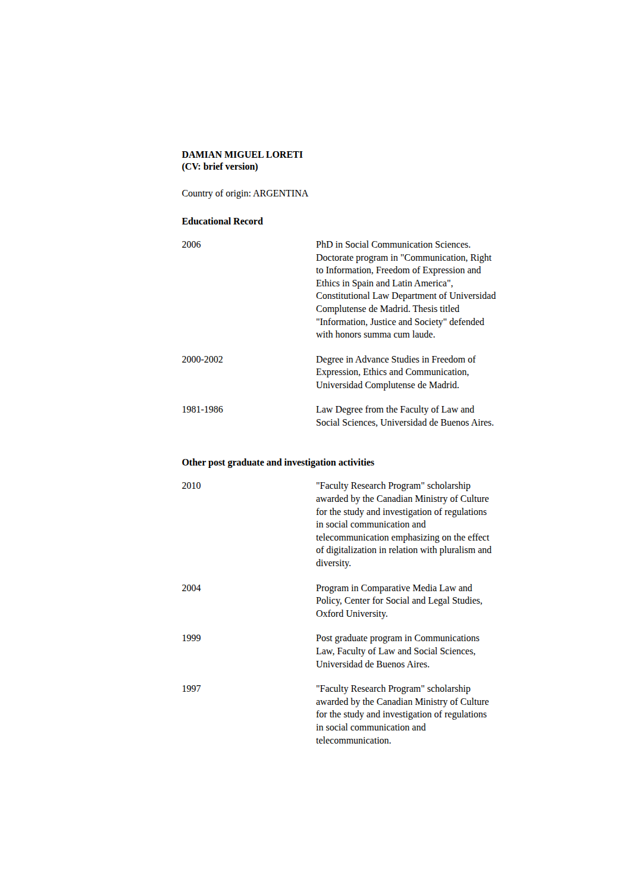DAMIAN MIGUEL LORETI (CV: brief version)
Country of origin: ARGENTINA
Educational Record
| 2006 | PhD in Social Communication Sciences. Doctorate program in "Communication, Right to Information, Freedom of Expression and Ethics in Spain and Latin America", Constitutional Law Department of Universidad Complutense de Madrid. Thesis titled "Information, Justice and Society" defended with honors summa cum laude. |
| 2000-2002 | Degree in Advance Studies in Freedom of Expression, Ethics and Communication, Universidad Complutense de Madrid. |
| 1981-1986 | Law Degree from the Faculty of Law and Social Sciences, Universidad de Buenos Aires. |
Other post graduate and investigation activities
| 2010 | "Faculty Research Program" scholarship awarded by the Canadian Ministry of Culture for the study and investigation of regulations in social communication and telecommunication emphasizing on the effect of digitalization in relation with pluralism and diversity. |
| 2004 | Program in Comparative Media Law and Policy, Center for Social and Legal Studies, Oxford University. |
| 1999 | Post graduate program in Communications Law, Faculty of Law and Social Sciences, Universidad de Buenos Aires. |
| 1997 | "Faculty Research Program" scholarship awarded by the Canadian Ministry of Culture for the study and investigation of regulations in social communication and telecommunication. |